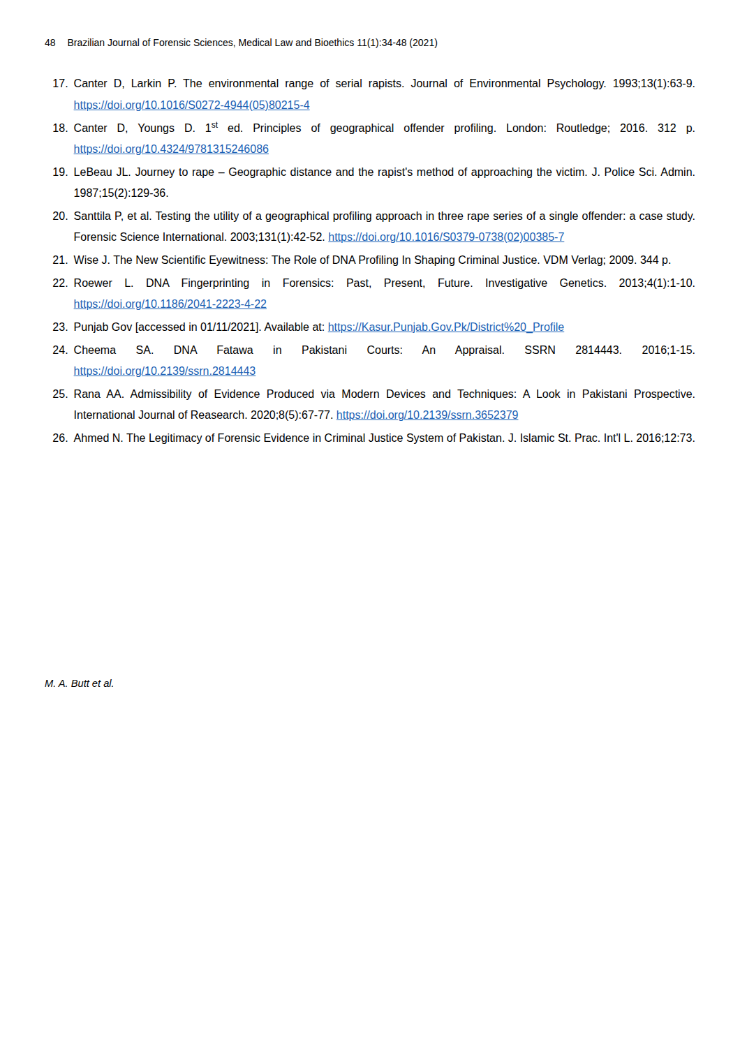48 Brazilian Journal of Forensic Sciences, Medical Law and Bioethics 11(1):34-48 (2021)
Canter D, Larkin P. The environmental range of serial rapists. Journal of Environmental Psychology. 1993;13(1):63-9. https://doi.org/10.1016/S0272-4944(05)80215-4
Canter D, Youngs D. 1st ed. Principles of geographical offender profiling. London: Routledge; 2016. 312 p. https://doi.org/10.4324/9781315246086
LeBeau JL. Journey to rape – Geographic distance and the rapist's method of approaching the victim. J. Police Sci. Admin. 1987;15(2):129-36.
Santtila P, et al. Testing the utility of a geographical profiling approach in three rape series of a single offender: a case study. Forensic Science International. 2003;131(1):42-52. https://doi.org/10.1016/S0379-0738(02)00385-7
Wise J. The New Scientific Eyewitness: The Role of DNA Profiling In Shaping Criminal Justice. VDM Verlag; 2009. 344 p.
Roewer L. DNA Fingerprinting in Forensics: Past, Present, Future. Investigative Genetics. 2013;4(1):1-10. https://doi.org/10.1186/2041-2223-4-22
Punjab Gov [accessed in 01/11/2021]. Available at: https://Kasur.Punjab.Gov.Pk/District%20_Profile
Cheema SA. DNA Fatawa in Pakistani Courts: An Appraisal. SSRN 2814443. 2016;1-15. https://doi.org/10.2139/ssrn.2814443
Rana AA. Admissibility of Evidence Produced via Modern Devices and Techniques: A Look in Pakistani Prospective. International Journal of Reasearch. 2020;8(5):67-77. https://doi.org/10.2139/ssrn.3652379
Ahmed N. The Legitimacy of Forensic Evidence in Criminal Justice System of Pakistan. J. Islamic St. Prac. Int'l L. 2016;12:73.
M. A. Butt et al.